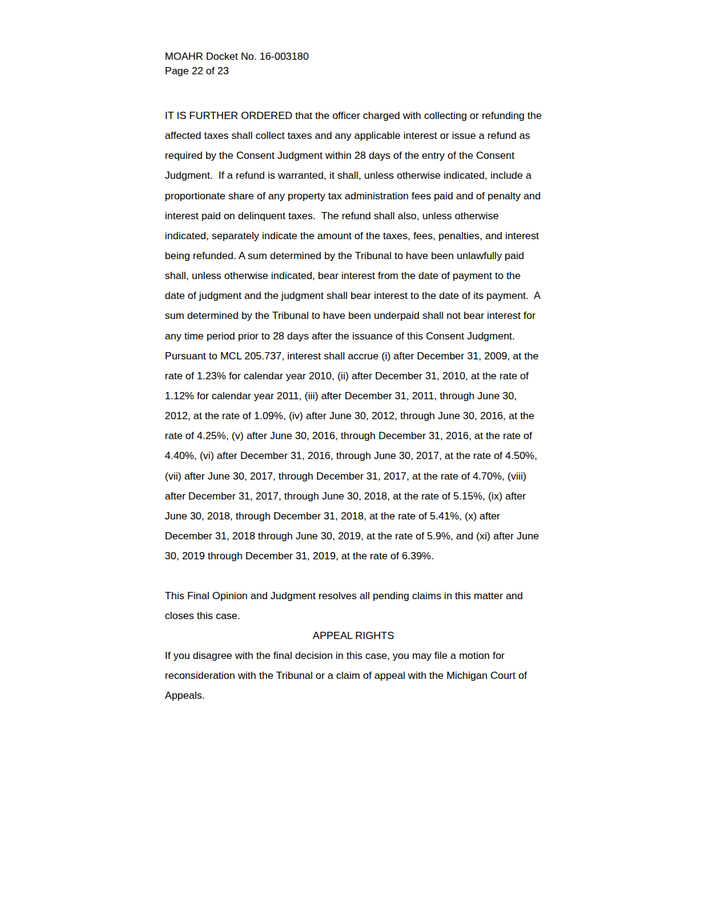MOAHR Docket No. 16-003180
Page 22 of 23
IT IS FURTHER ORDERED that the officer charged with collecting or refunding the affected taxes shall collect taxes and any applicable interest or issue a refund as required by the Consent Judgment within 28 days of the entry of the Consent Judgment. If a refund is warranted, it shall, unless otherwise indicated, include a proportionate share of any property tax administration fees paid and of penalty and interest paid on delinquent taxes. The refund shall also, unless otherwise indicated, separately indicate the amount of the taxes, fees, penalties, and interest being refunded. A sum determined by the Tribunal to have been unlawfully paid shall, unless otherwise indicated, bear interest from the date of payment to the date of judgment and the judgment shall bear interest to the date of its payment. A sum determined by the Tribunal to have been underpaid shall not bear interest for any time period prior to 28 days after the issuance of this Consent Judgment. Pursuant to MCL 205.737, interest shall accrue (i) after December 31, 2009, at the rate of 1.23% for calendar year 2010, (ii) after December 31, 2010, at the rate of 1.12% for calendar year 2011, (iii) after December 31, 2011, through June 30, 2012, at the rate of 1.09%, (iv) after June 30, 2012, through June 30, 2016, at the rate of 4.25%, (v) after June 30, 2016, through December 31, 2016, at the rate of 4.40%, (vi) after December 31, 2016, through June 30, 2017, at the rate of 4.50%, (vii) after June 30, 2017, through December 31, 2017, at the rate of 4.70%, (viii) after December 31, 2017, through June 30, 2018, at the rate of 5.15%, (ix) after June 30, 2018, through December 31, 2018, at the rate of 5.41%, (x) after December 31, 2018 through June 30, 2019, at the rate of 5.9%, and (xi) after June 30, 2019 through December 31, 2019, at the rate of 6.39%.
This Final Opinion and Judgment resolves all pending claims in this matter and closes this case.
APPEAL RIGHTS
If you disagree with the final decision in this case, you may file a motion for reconsideration with the Tribunal or a claim of appeal with the Michigan Court of Appeals.